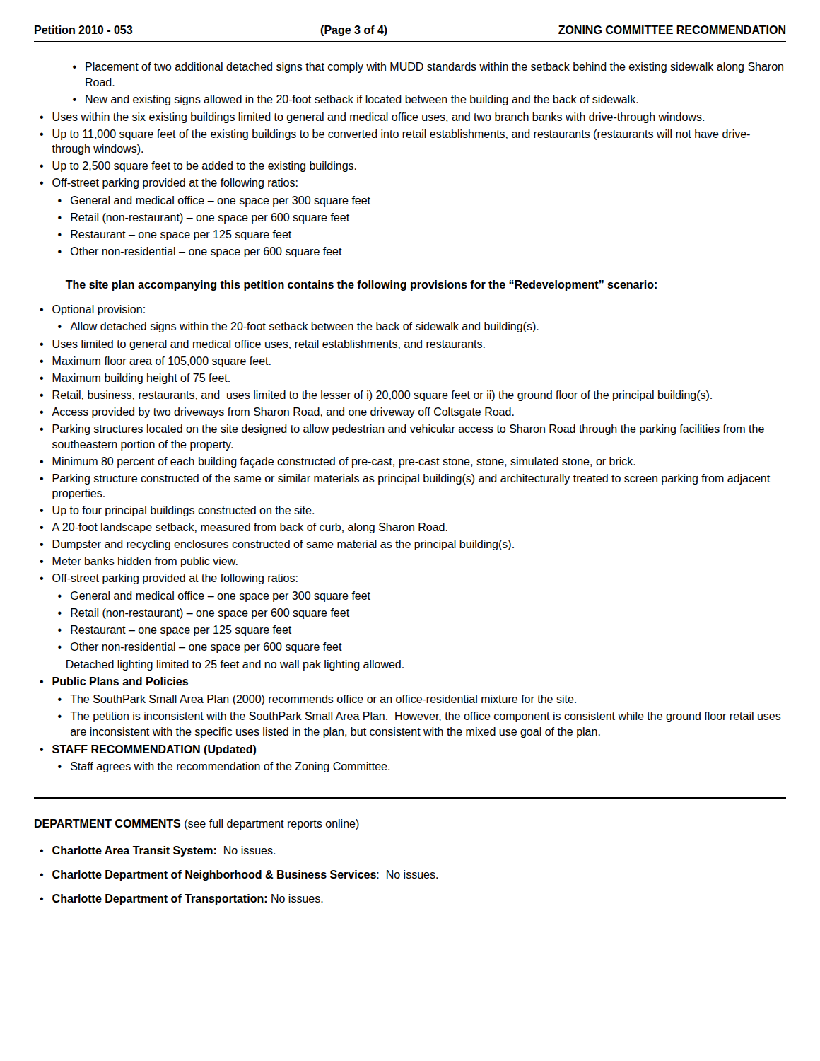Petition 2010 - 053 (Page 3 of 4) ZONING COMMITTEE RECOMMENDATION
Placement of two additional detached signs that comply with MUDD standards within the setback behind the existing sidewalk along Sharon Road.
New and existing signs allowed in the 20-foot setback if located between the building and the back of sidewalk.
Uses within the six existing buildings limited to general and medical office uses, and two branch banks with drive-through windows.
Up to 11,000 square feet of the existing buildings to be converted into retail establishments, and restaurants (restaurants will not have drive-through windows).
Up to 2,500 square feet to be added to the existing buildings.
Off-street parking provided at the following ratios:
General and medical office – one space per 300 square feet
Retail (non-restaurant) – one space per 600 square feet
Restaurant – one space per 125 square feet
Other non-residential – one space per 600 square feet
The site plan accompanying this petition contains the following provisions for the “Redevelopment” scenario:
Optional provision:
Allow detached signs within the 20-foot setback between the back of sidewalk and building(s).
Uses limited to general and medical office uses, retail establishments, and restaurants.
Maximum floor area of 105,000 square feet.
Maximum building height of 75 feet.
Retail, business, restaurants, and uses limited to the lesser of i) 20,000 square feet or ii) the ground floor of the principal building(s).
Access provided by two driveways from Sharon Road, and one driveway off Coltsgate Road.
Parking structures located on the site designed to allow pedestrian and vehicular access to Sharon Road through the parking facilities from the southeastern portion of the property.
Minimum 80 percent of each building façade constructed of pre-cast, pre-cast stone, stone, simulated stone, or brick.
Parking structure constructed of the same or similar materials as principal building(s) and architecturally treated to screen parking from adjacent properties.
Up to four principal buildings constructed on the site.
A 20-foot landscape setback, measured from back of curb, along Sharon Road.
Dumpster and recycling enclosures constructed of same material as the principal building(s).
Meter banks hidden from public view.
Off-street parking provided at the following ratios:
General and medical office – one space per 300 square feet
Retail (non-restaurant) – one space per 600 square feet
Restaurant – one space per 125 square feet
Other non-residential – one space per 600 square feet
Detached lighting limited to 25 feet and no wall pak lighting allowed.
Public Plans and Policies
The SouthPark Small Area Plan (2000) recommends office or an office-residential mixture for the site.
The petition is inconsistent with the SouthPark Small Area Plan. However, the office component is consistent while the ground floor retail uses are inconsistent with the specific uses listed in the plan, but consistent with the mixed use goal of the plan.
STAFF RECOMMENDATION (Updated)
Staff agrees with the recommendation of the Zoning Committee.
DEPARTMENT COMMENTS (see full department reports online)
Charlotte Area Transit System: No issues.
Charlotte Department of Neighborhood & Business Services: No issues.
Charlotte Department of Transportation: No issues.